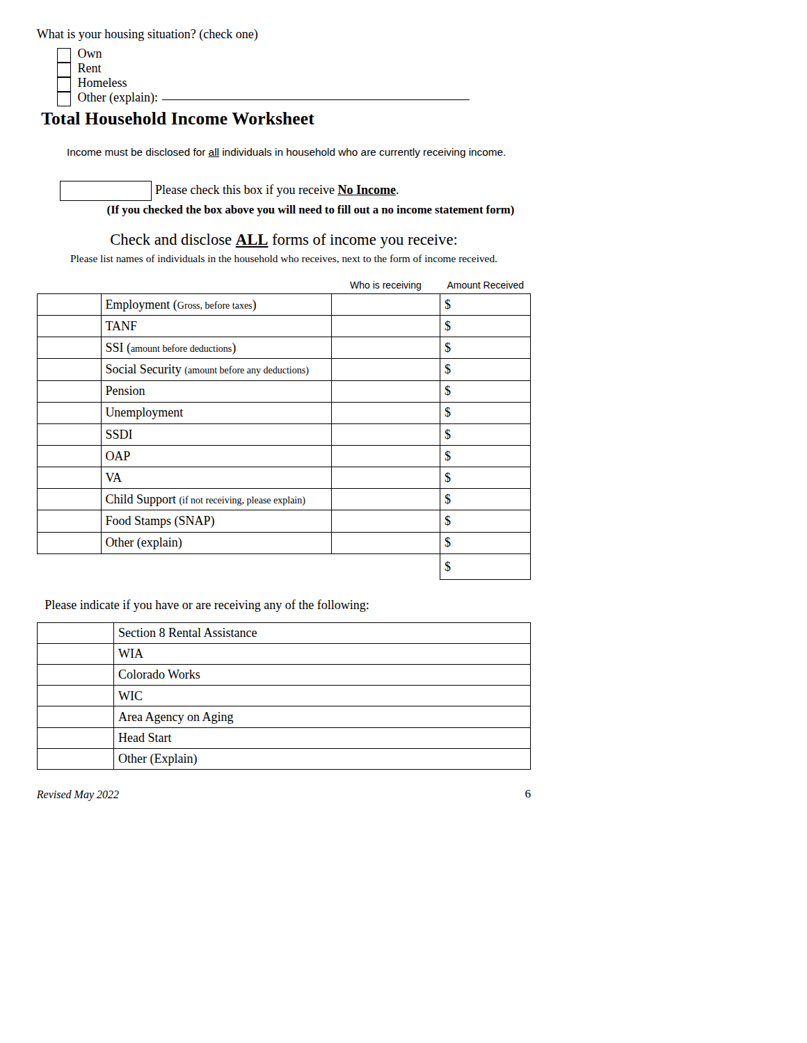What is your housing situation? (check one)
Own
Rent
Homeless
Other (explain):
Total Household Income Worksheet
Income must be disclosed for all individuals in household who are currently receiving income.
Please check this box if you receive No Income.
(If you checked the box above you will need to fill out a no income statement form)
Check and disclose ALL forms of income you receive:
Please list names of individuals in the household who receives, next to the form of income received.
| | | Who is receiving | Amount Received |
| --- | --- | --- | --- |
| | Employment ( Gross, before taxes ) | | $ |
| | TANF | | $ |
| | SSI ( amount before deductions ) | | $ |
| | Social Security (amount before any deductions) | | $ |
| | Pension | | $ |
| | Unemployment | | $ |
| | SSDI | | $ |
| | OAP | | $ |
| | VA | | $ |
| | Child Support (if not receiving, please explain) | | $ |
| | Food Stamps (SNAP) | | $ |
| | Other (explain) | | $ |
| | | | $ |
Please indicate if you have or are receiving any of the following:
| | Section 8 Rental Assistance |
| | WIA |
| | Colorado Works |
| | WIC |
| | Area Agency on Aging |
| | Head Start |
| | Other (Explain) |
Revised May 2022 6